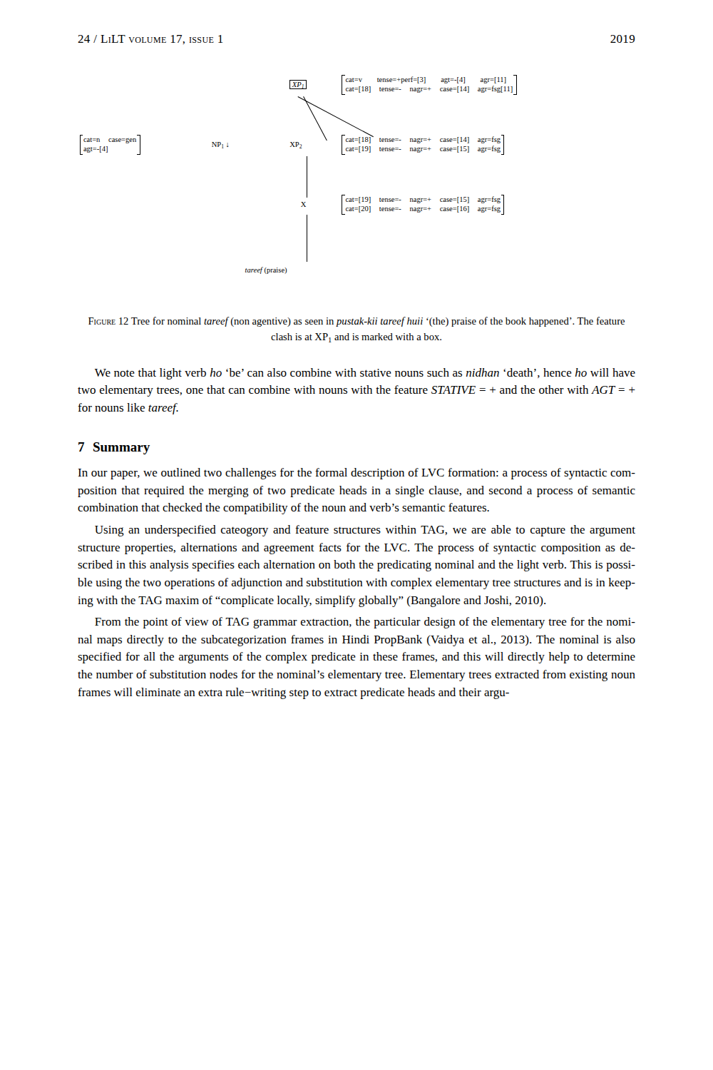24 / LiLT volume 17, issue 1 2019
XP1
cat=v tense=+perf=[3] agt=-[4] agr=[11] cat=[18] tense=-nagr=+case=[14] agr=fsg[11]
NP1 ↓
cat=n case=gen agt=-[4]
XP2
cat=[18] tense=-nagr=+case=[14] agr=fsg cat=[19] tense=-nagr=+case=[15] agr=fsg
X
cat=[19] tense=-nagr=+case=[15] agr=fsg cat=[20] tense=-nagr=+case=[16] agr=fsg
tareef (praise)
Figure 12 Tree for nominal tareef (non agentive) as seen in pustak-kii tareef huii ‘(the) praise of the book happened’. The feature clash is at XP1 and is marked with a box.
We note that light verb ho ‘be’ can also combine with stative nouns such as nidhan ‘death’, hence ho will have two elementary trees, one that can combine with nouns with the feature STATIVE = + and the other with AGT = + for nouns like tareef.
7 Summary
In our paper, we outlined two challenges for the formal description of LVC formation: a process of syntactic composition that required the merging of two predicate heads in a single clause, and second a process of semantic combination that checked the compatibility of the noun and verb’s semantic features.
Using an underspecified cateogory and feature structures within TAG, we are able to capture the argument structure properties, alternations and agreement facts for the LVC. The process of syntactic composition as described in this analysis specifies each alternation on both the predicating nominal and the light verb. This is possible using the two operations of adjunction and substitution with complex elementary tree structures and is in keeping with the TAG maxim of “complicate locally, simplify globally” (Bangalore and Joshi, 2010).
From the point of view of TAG grammar extraction, the particular design of the elementary tree for the nominal maps directly to the subcategorization frames in Hindi PropBank (Vaidya et al., 2013). The nominal is also specified for all the arguments of the complex predicate in these frames, and this will directly help to determine the number of substitution nodes for the nominal’s elementary tree. Elementary trees extracted from existing noun frames will eliminate an extra rule−writing step to extract predicate heads and their argu-